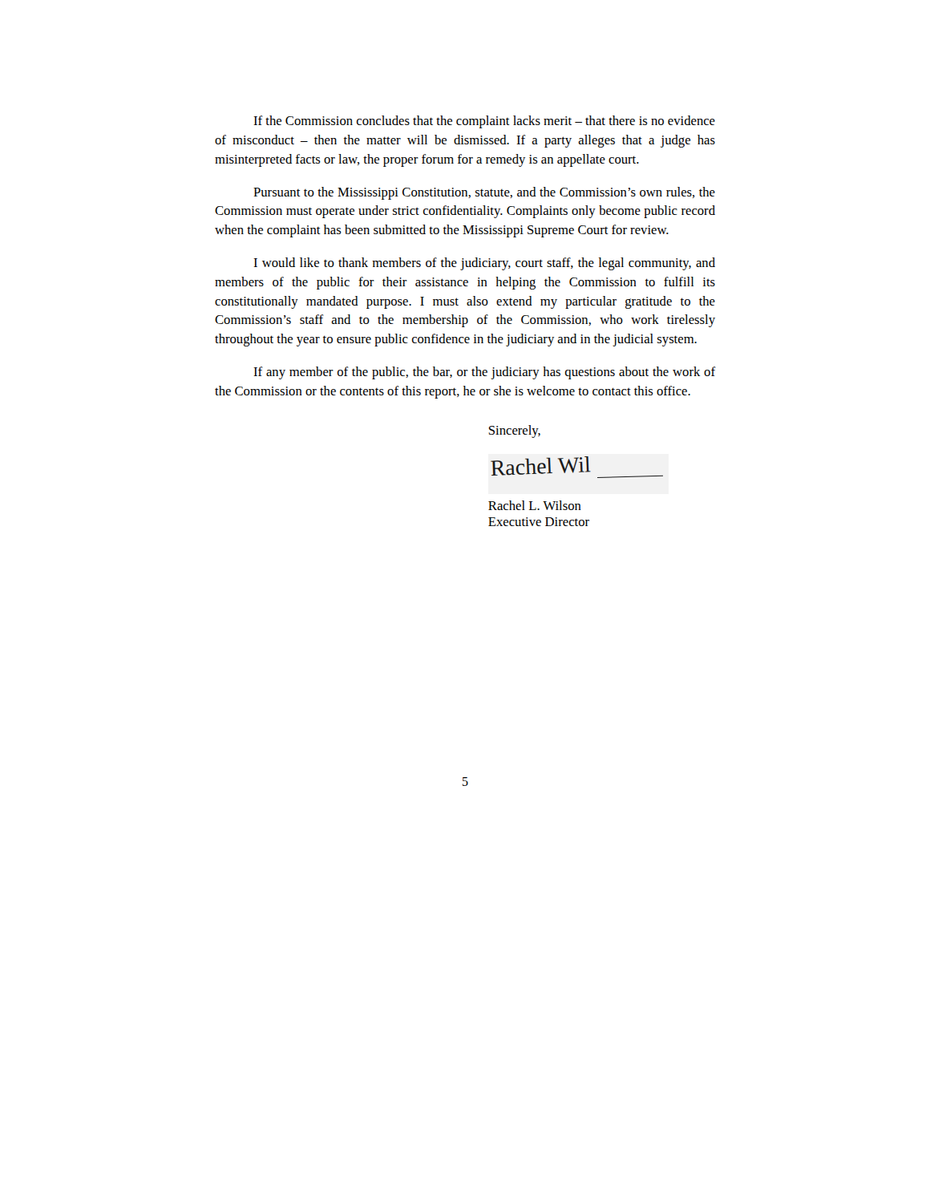If the Commission concludes that the complaint lacks merit – that there is no evidence of misconduct – then the matter will be dismissed. If a party alleges that a judge has misinterpreted facts or law, the proper forum for a remedy is an appellate court.
Pursuant to the Mississippi Constitution, statute, and the Commission’s own rules, the Commission must operate under strict confidentiality. Complaints only become public record when the complaint has been submitted to the Mississippi Supreme Court for review.
I would like to thank members of the judiciary, court staff, the legal community, and members of the public for their assistance in helping the Commission to fulfill its constitutionally mandated purpose. I must also extend my particular gratitude to the Commission’s staff and to the membership of the Commission, who work tirelessly throughout the year to ensure public confidence in the judiciary and in the judicial system.
If any member of the public, the bar, or the judiciary has questions about the work of the Commission or the contents of this report, he or she is welcome to contact this office.
Sincerely,
Rachel Wil
Rachel L. Wilson
Executive Director
5